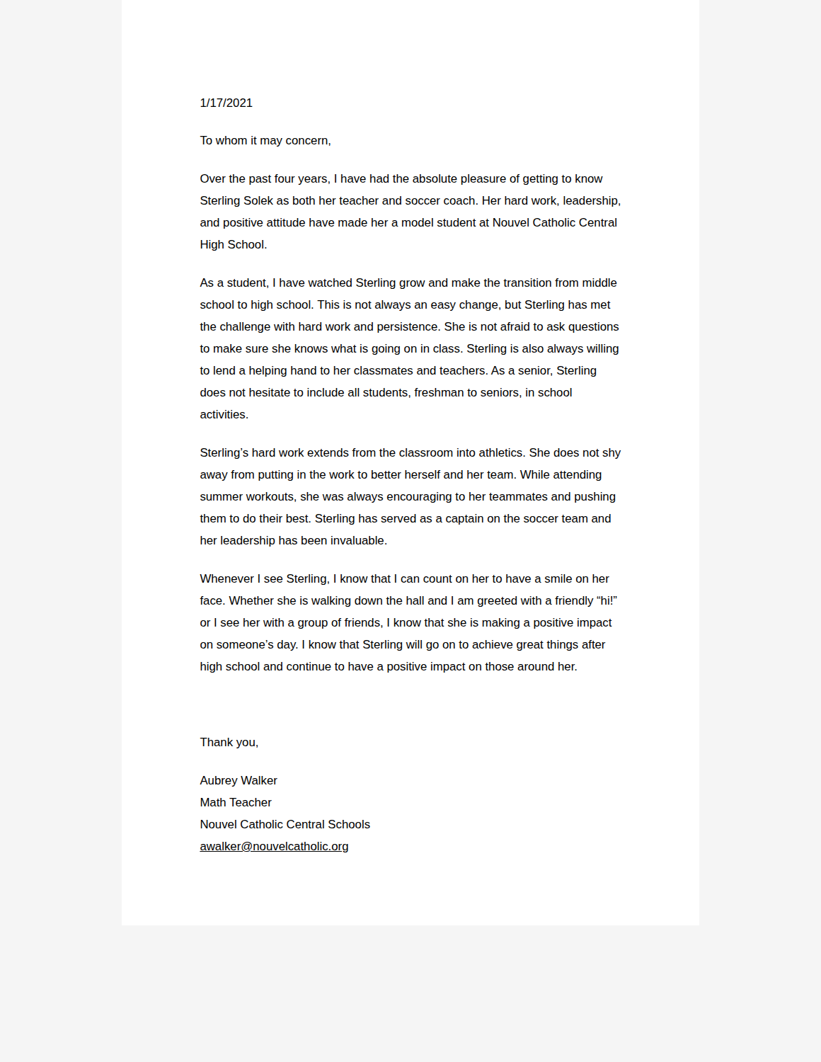1/17/2021
To whom it may concern,
Over the past four years, I have had the absolute pleasure of getting to know Sterling Solek as both her teacher and soccer coach. Her hard work, leadership, and positive attitude have made her a model student at Nouvel Catholic Central High School.
As a student, I have watched Sterling grow and make the transition from middle school to high school. This is not always an easy change, but Sterling has met the challenge with hard work and persistence. She is not afraid to ask questions to make sure she knows what is going on in class. Sterling is also always willing to lend a helping hand to her classmates and teachers. As a senior, Sterling does not hesitate to include all students, freshman to seniors, in school activities.
Sterling’s hard work extends from the classroom into athletics. She does not shy away from putting in the work to better herself and her team. While attending summer workouts, she was always encouraging to her teammates and pushing them to do their best. Sterling has served as a captain on the soccer team and her leadership has been invaluable.
Whenever I see Sterling, I know that I can count on her to have a smile on her face. Whether she is walking down the hall and I am greeted with a friendly “hi!” or I see her with a group of friends, I know that she is making a positive impact on someone’s day. I know that Sterling will go on to achieve great things after high school and continue to have a positive impact on those around her.
Thank you,
Aubrey Walker Math Teacher Nouvel Catholic Central Schools awalker@nouvelcatholic.org